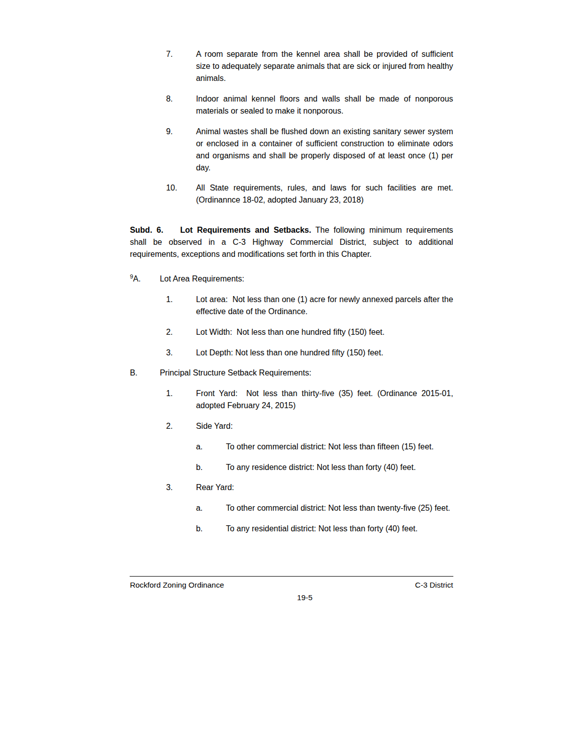7.
A room separate from the kennel area shall be provided of sufficient size to adequately separate animals that are sick or injured from healthy animals.
8.
Indoor animal kennel floors and walls shall be made of nonporous materials or sealed to make it nonporous.
9.
Animal wastes shall be flushed down an existing sanitary sewer system or enclosed in a container of sufficient construction to eliminate odors and organisms and shall be properly disposed of at least once (1) per day.
10.
All State requirements, rules, and laws for such facilities are met. (Ordinannce 18-02, adopted January 23, 2018)
Subd. 6. Lot Requirements and Setbacks. The following minimum requirements shall be observed in a C-3 Highway Commercial District, subject to additional requirements, exceptions and modifications set forth in this Chapter.
9A.
Lot Area Requirements:
1.
Lot area: Not less than one (1) acre for newly annexed parcels after the effective date of the Ordinance.
2.
Lot Width: Not less than one hundred fifty (150) feet.
3.
Lot Depth: Not less than one hundred fifty (150) feet.
B.
Principal Structure Setback Requirements:
1.
Front Yard: Not less than thirty-five (35) feet. (Ordinance 2015-01, adopted February 24, 2015)
2.
Side Yard:
a.
To other commercial district: Not less than fifteen (15) feet.
b.
To any residence district: Not less than forty (40) feet.
3.
Rear Yard:
a.
To other commercial district: Not less than twenty-five (25) feet.
b.
To any residential district: Not less than forty (40) feet.
Rockford Zoning Ordinance
C-3 District
19-5